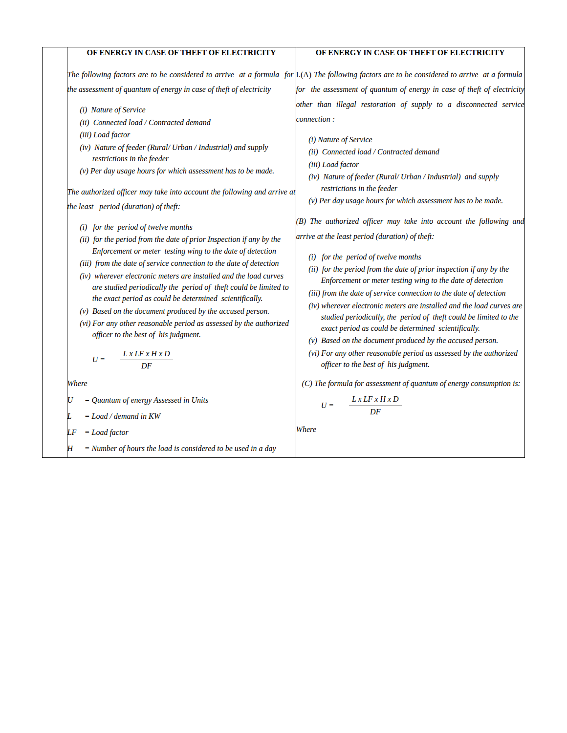| | OF ENERGY IN CASE OF THEFT OF ELECTRICITY The following factors are to be considered to arrive at a formula for the assessment of quantum of energy in case of theft of electricity (i) Nature of Service (ii) Connected load / Contracted demand (iii) Load factor (iv) Nature of feeder (Rural/ Urban / Industrial) and supply restrictions in the feeder (v) Per day usage hours for which assessment has to be made. The authorized officer may take into account the following and arrive at the least period (duration) of theft: (i) for the period of twelve months (ii) for the period from the date of prior Inspection if any by the Enforcement or meter testing wing to the date of detection (iii) from the date of service connection to the date of detection (iv) wherever electronic meters are installed and the load curves are studied periodically the period of theft could be limited to the exact period as could be determined scientifically. (v) Based on the document produced by the accused person. (vi) For any other reasonable period as assessed by the authorized officer to the best of his judgment. U = L x LF x H x D DF Where U = Quantum of energy Assessed in Units L = Load / demand in KW LF = Load factor H = Number of hours the load is considered to be used in a day | OF ENERGY IN CASE OF THEFT OF ELECTRICITY I.(A) The following factors are to be considered to arrive at a formula for the assessment of quantum of energy in case of theft of electricity other than illegal restoration of supply to a disconnected service connection : (i) Nature of Service (ii) Connected load / Contracted demand (iii) Load factor (iv) Nature of feeder (Rural/ Urban / Industrial) and supply restrictions in the feeder (v) Per day usage hours for which assessment has to be made. (B) The authorized officer may take into account the following and arrive at the least period (duration) of theft: (i) for the period of twelve months (ii) for the period from the date of prior inspection if any by the Enforcement or meter testing wing to the date of detection (iii) from the date of service connection to the date of detection (iv) wherever electronic meters are installed and the load curves are studied periodically, the period of theft could be limited to the exact period as could be determined scientifically. (v) Based on the document produced by the accused person. (vi) For any other reasonable period as assessed by the authorized officer to the best of his judgment. (C) The formula for assessment of quantum of energy consumption is: U = L x LF x H x D DF Where |